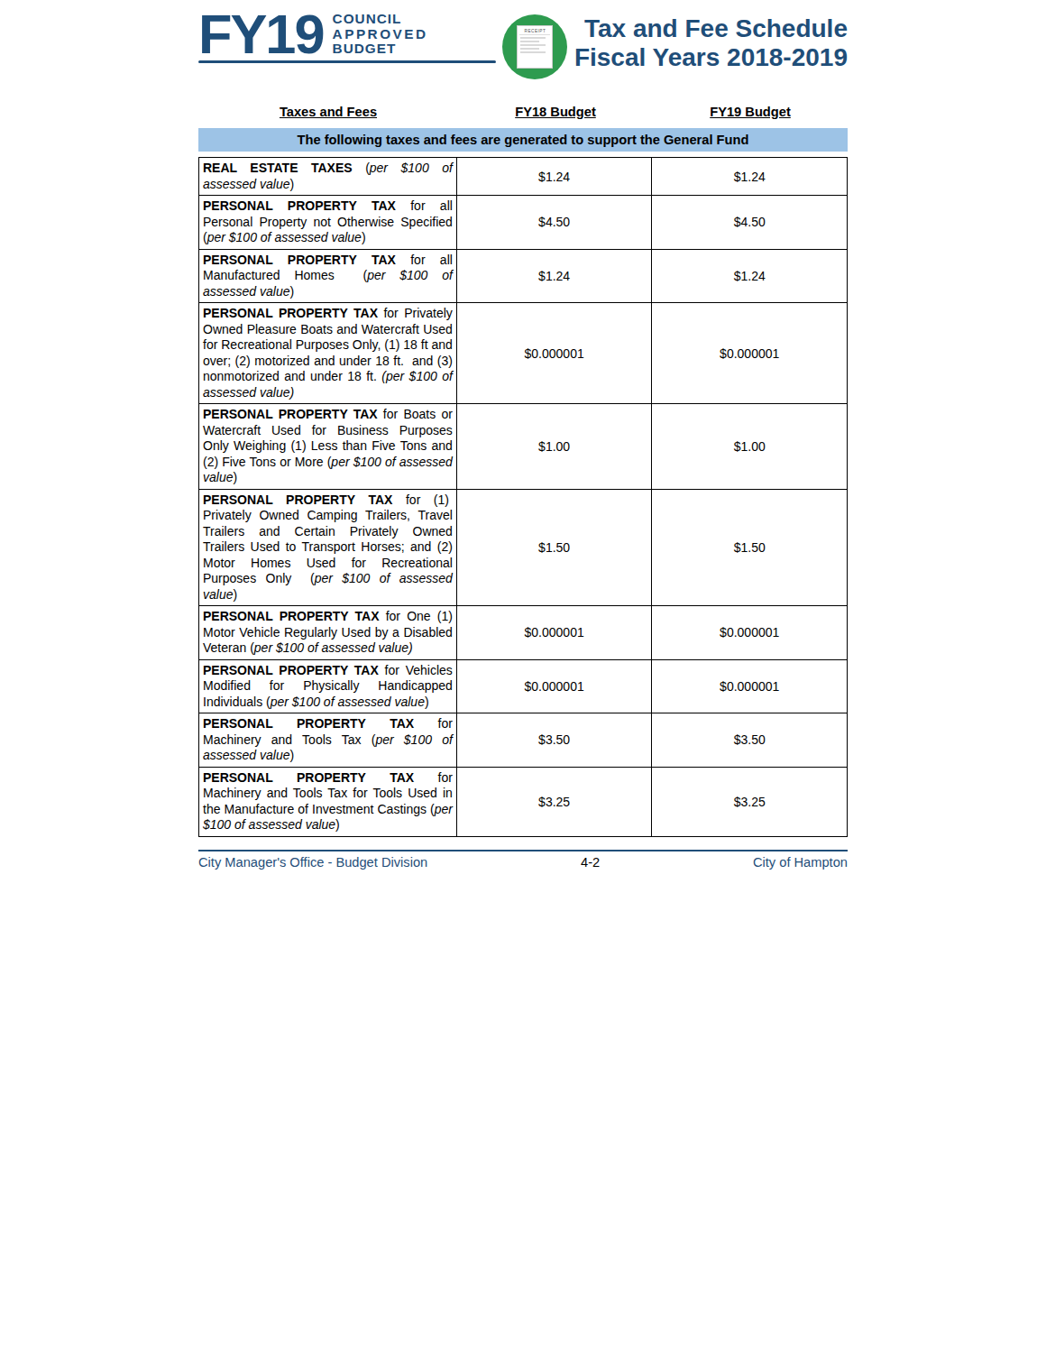FY19
Council
Approved
Budget
RECEIPT
Tax and Fee Schedule
Fiscal Years 2018-2019
Taxes and Fees
FY18 Budget
FY19 Budget
The following taxes and fees are generated to support the General Fund
| REAL ESTATE TAXES ( per $100 of assessed value ) | $1.24 | $1.24 |
| PERSONAL PROPERTY TAX for all Personal Property not Otherwise Specified ( per $100 of assessed value ) | $4.50 | $4.50 |
| PERSONAL PROPERTY TAX for all Manufactured Homes ( per $100 of assessed value ) | $1.24 | $1.24 |
| PERSONAL PROPERTY TAX for Privately Owned Pleasure Boats and Watercraft Used for Recreational Purposes Only, (1) 18 ft and over; (2) motorized and under 18 ft. and (3) nonmotorized and under 18 ft. (per $100 of assessed value) | $0.000001 | $0.000001 |
| PERSONAL PROPERTY TAX for Boats or Watercraft Used for Business Purposes Only Weighing (1) Less than Five Tons and (2) Five Tons or More ( per $100 of assessed value ) | $1.00 | $1.00 |
| PERSONAL PROPERTY TAX for (1) Privately Owned Camping Trailers, Travel Trailers and Certain Privately Owned Trailers Used to Transport Horses; and (2) Motor Homes Used for Recreational Purposes Only ( per $100 of assessed value ) | $1.50 | $1.50 |
| PERSONAL PROPERTY TAX for One (1) Motor Vehicle Regularly Used by a Disabled Veteran ( per $100 of assessed value) | $0.000001 | $0.000001 |
| PERSONAL PROPERTY TAX for Vehicles Modified for Physically Handicapped Individuals ( per $100 of assessed value ) | $0.000001 | $0.000001 |
| PERSONAL PROPERTY TAX for Machinery and Tools Tax ( per $100 of assessed value ) | $3.50 | $3.50 |
| PERSONAL PROPERTY TAX for Machinery and Tools Tax for Tools Used in the Manufacture of Investment Castings ( per $100 of assessed value ) | $3.25 | $3.25 |
City Manager's Office - Budget Division
4-2
City of Hampton